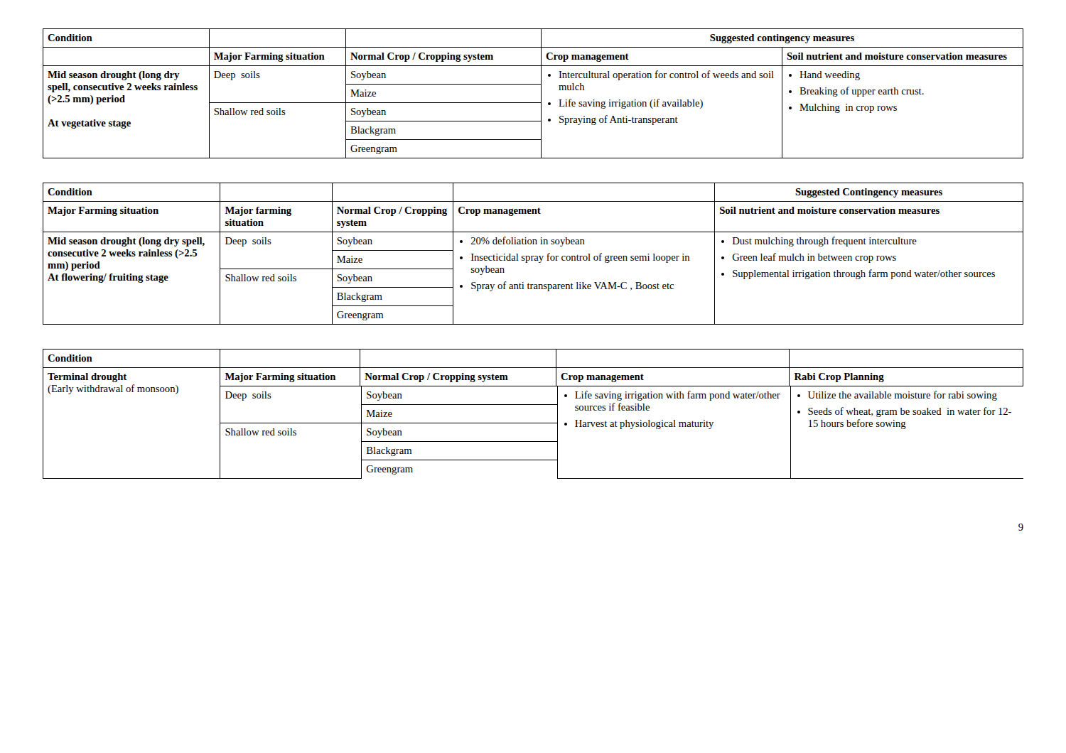| Condition | | | Suggested contingency measures |
| --- | --- | --- | --- |
| | Major Farming situation | Normal Crop / Cropping system | Crop management | Soil nutrient and moisture conservation measures |
| Mid season drought (long dry spell, consecutive 2 weeks rainless (>2.5 mm) period At vegetative stage | Deep soils | Soybean | Intercultural operation for control of weeds and soil mulch Life saving irrigation (if available) Spraying of Anti-transperant | Hand weeding Breaking of upper earth crust. Mulching in crop rows |
| Maize |
| Shallow red soils | Soybean |
| Blackgram |
| Greengram |
| Condition | | | | Suggested Contingency measures |
| --- | --- | --- | --- | --- |
| Major Farming situation | Major farming situation | Normal Crop / Cropping system | Crop management | Soil nutrient and moisture conservation measures |
| Mid season drought (long dry spell, consecutive 2 weeks rainless (>2.5 mm) period At flowering/ fruiting stage | Deep soils | Soybean | 20% defoliation in soybean Insecticidal spray for control of green semi looper in soybean Spray of anti transparent like VAM-C , Boost etc | Dust mulching through frequent interculture Green leaf mulch in between crop rows Supplemental irrigation through farm pond water/other sources |
| Maize |
| Shallow red soils | Soybean |
| Blackgram |
| Greengram |
| Condition | | | | |
| --- | --- | --- | --- | --- |
| Terminal drought (Early withdrawal of monsoon) | Major Farming situation | Normal Crop / Cropping system | Crop management | Rabi Crop Planning |
| / Deep soils / Soybean / Life saving irrigation with farm pond water/other sources if feasible Harvest at physiological maturity / Utilize the available moisture for rabi sowing Seeds of wheat, gram be soaked in water for 12-15 hours before sowing / / Maize / / Shallow red soils / Soybean / / Blackgram / / Greengram / |
9